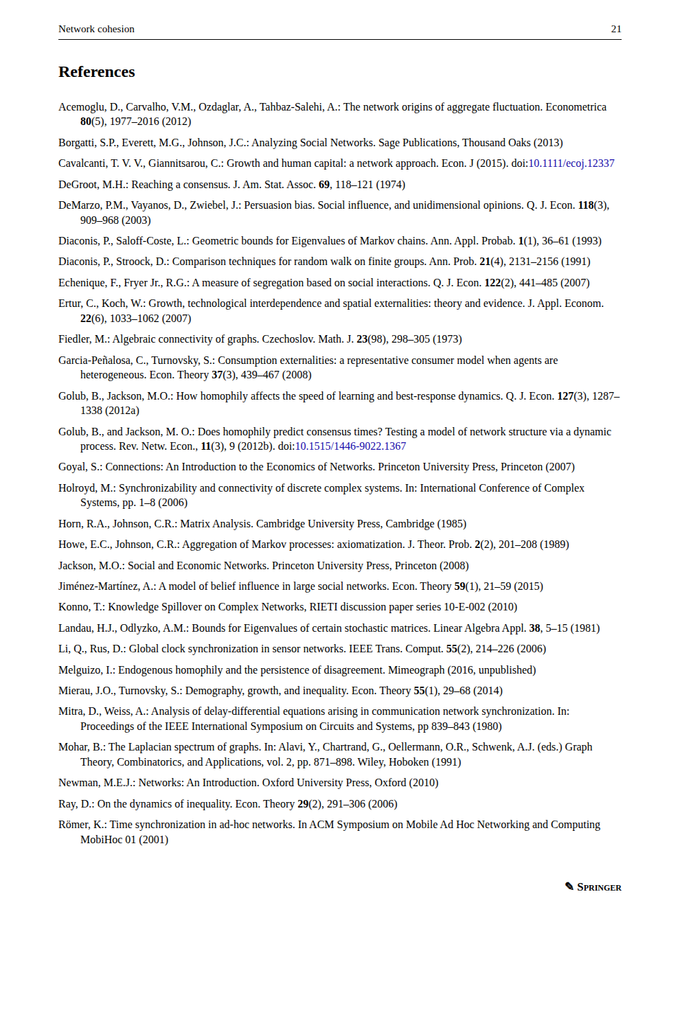Network cohesion 21
References
Acemoglu, D., Carvalho, V.M., Ozdaglar, A., Tahbaz-Salehi, A.: The network origins of aggregate fluctuation. Econometrica 80(5), 1977–2016 (2012)
Borgatti, S.P., Everett, M.G., Johnson, J.C.: Analyzing Social Networks. Sage Publications, Thousand Oaks (2013)
Cavalcanti, T. V. V., Giannitsarou, C.: Growth and human capital: a network approach. Econ. J (2015). doi:10.1111/ecoj.12337
DeGroot, M.H.: Reaching a consensus. J. Am. Stat. Assoc. 69, 118–121 (1974)
DeMarzo, P.M., Vayanos, D., Zwiebel, J.: Persuasion bias. Social influence, and unidimensional opinions. Q. J. Econ. 118(3), 909–968 (2003)
Diaconis, P., Saloff-Coste, L.: Geometric bounds for Eigenvalues of Markov chains. Ann. Appl. Probab. 1(1), 36–61 (1993)
Diaconis, P., Stroock, D.: Comparison techniques for random walk on finite groups. Ann. Prob. 21(4), 2131–2156 (1991)
Echenique, F., Fryer Jr., R.G.: A measure of segregation based on social interactions. Q. J. Econ. 122(2), 441–485 (2007)
Ertur, C., Koch, W.: Growth, technological interdependence and spatial externalities: theory and evidence. J. Appl. Econom. 22(6), 1033–1062 (2007)
Fiedler, M.: Algebraic connectivity of graphs. Czechoslov. Math. J. 23(98), 298–305 (1973)
Garcia-Peñalosa, C., Turnovsky, S.: Consumption externalities: a representative consumer model when agents are heterogeneous. Econ. Theory 37(3), 439–467 (2008)
Golub, B., Jackson, M.O.: How homophily affects the speed of learning and best-response dynamics. Q. J. Econ. 127(3), 1287–1338 (2012a)
Golub, B., and Jackson, M. O.: Does homophily predict consensus times? Testing a model of network structure via a dynamic process. Rev. Netw. Econ., 11(3), 9 (2012b). doi:10.1515/1446-9022.1367
Goyal, S.: Connections: An Introduction to the Economics of Networks. Princeton University Press, Princeton (2007)
Holroyd, M.: Synchronizability and connectivity of discrete complex systems. In: International Conference of Complex Systems, pp. 1–8 (2006)
Horn, R.A., Johnson, C.R.: Matrix Analysis. Cambridge University Press, Cambridge (1985)
Howe, E.C., Johnson, C.R.: Aggregation of Markov processes: axiomatization. J. Theor. Prob. 2(2), 201–208 (1989)
Jackson, M.O.: Social and Economic Networks. Princeton University Press, Princeton (2008)
Jiménez-Martínez, A.: A model of belief influence in large social networks. Econ. Theory 59(1), 21–59 (2015)
Konno, T.: Knowledge Spillover on Complex Networks, RIETI discussion paper series 10-E-002 (2010)
Landau, H.J., Odlyzko, A.M.: Bounds for Eigenvalues of certain stochastic matrices. Linear Algebra Appl. 38, 5–15 (1981)
Li, Q., Rus, D.: Global clock synchronization in sensor networks. IEEE Trans. Comput. 55(2), 214–226 (2006)
Melguizo, I.: Endogenous homophily and the persistence of disagreement. Mimeograph (2016, unpublished)
Mierau, J.O., Turnovsky, S.: Demography, growth, and inequality. Econ. Theory 55(1), 29–68 (2014)
Mitra, D., Weiss, A.: Analysis of delay-differential equations arising in communication network synchronization. In: Proceedings of the IEEE International Symposium on Circuits and Systems, pp 839–843 (1980)
Mohar, B.: The Laplacian spectrum of graphs. In: Alavi, Y., Chartrand, G., Oellermann, O.R., Schwenk, A.J. (eds.) Graph Theory, Combinatorics, and Applications, vol. 2, pp. 871–898. Wiley, Hoboken (1991)
Newman, M.E.J.: Networks: An Introduction. Oxford University Press, Oxford (2010)
Ray, D.: On the dynamics of inequality. Econ. Theory 29(2), 291–306 (2006)
Römer, K.: Time synchronization in ad-hoc networks. In ACM Symposium on Mobile Ad Hoc Networking and Computing MobiHoc 01 (2001)
✎ Springer